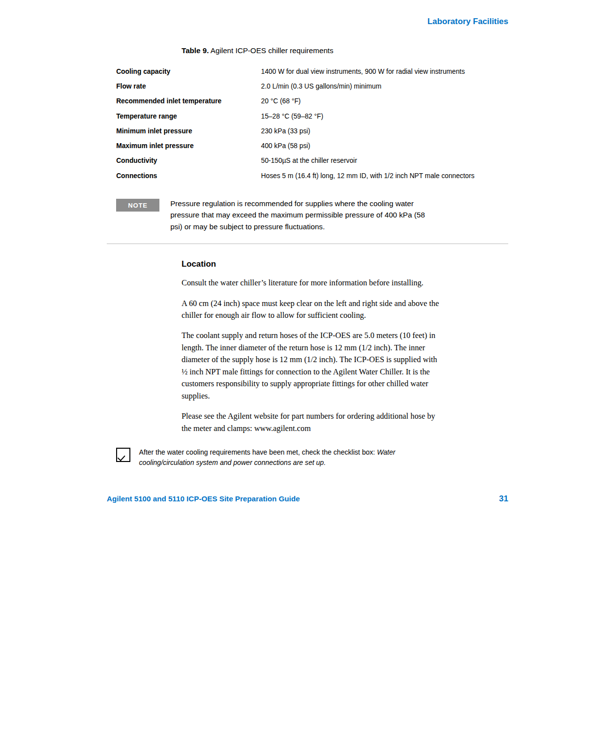Laboratory Facilities
Table 9. Agilent ICP-OES chiller requirements
| Cooling capacity | 1400 W for dual view instruments, 900 W for radial view instruments |
| Flow rate | 2.0 L/min (0.3 US gallons/min) minimum |
| Recommended inlet temperature | 20 °C (68 °F) |
| Temperature range | 15–28 °C (59–82 °F) |
| Minimum inlet pressure | 230 kPa (33 psi) |
| Maximum inlet pressure | 400 kPa (58 psi) |
| Conductivity | 50-150µS at the chiller reservoir |
| Connections | Hoses 5 m (16.4 ft) long, 12 mm ID, with 1/2 inch NPT male connectors |
NOTE
Pressure regulation is recommended for supplies where the cooling water pressure that may exceed the maximum permissible pressure of 400 kPa (58 psi) or may be subject to pressure fluctuations.
Location
Consult the water chiller’s literature for more information before installing.
A 60 cm (24 inch) space must keep clear on the left and right side and above the chiller for enough air flow to allow for sufficient cooling.
The coolant supply and return hoses of the ICP-OES are 5.0 meters (10 feet) in length. The inner diameter of the return hose is 12 mm (1/2 inch). The inner diameter of the supply hose is 12 mm (1/2 inch). The ICP-OES is supplied with ½ inch NPT male fittings for connection to the Agilent Water Chiller. It is the customers responsibility to supply appropriate fittings for other chilled water supplies.
Please see the Agilent website for part numbers for ordering additional hose by the meter and clamps: www.agilent.com
After the water cooling requirements have been met, check the checklist box: Water cooling/circulation system and power connections are set up.
Agilent 5100 and 5110 ICP-OES Site Preparation Guide 31